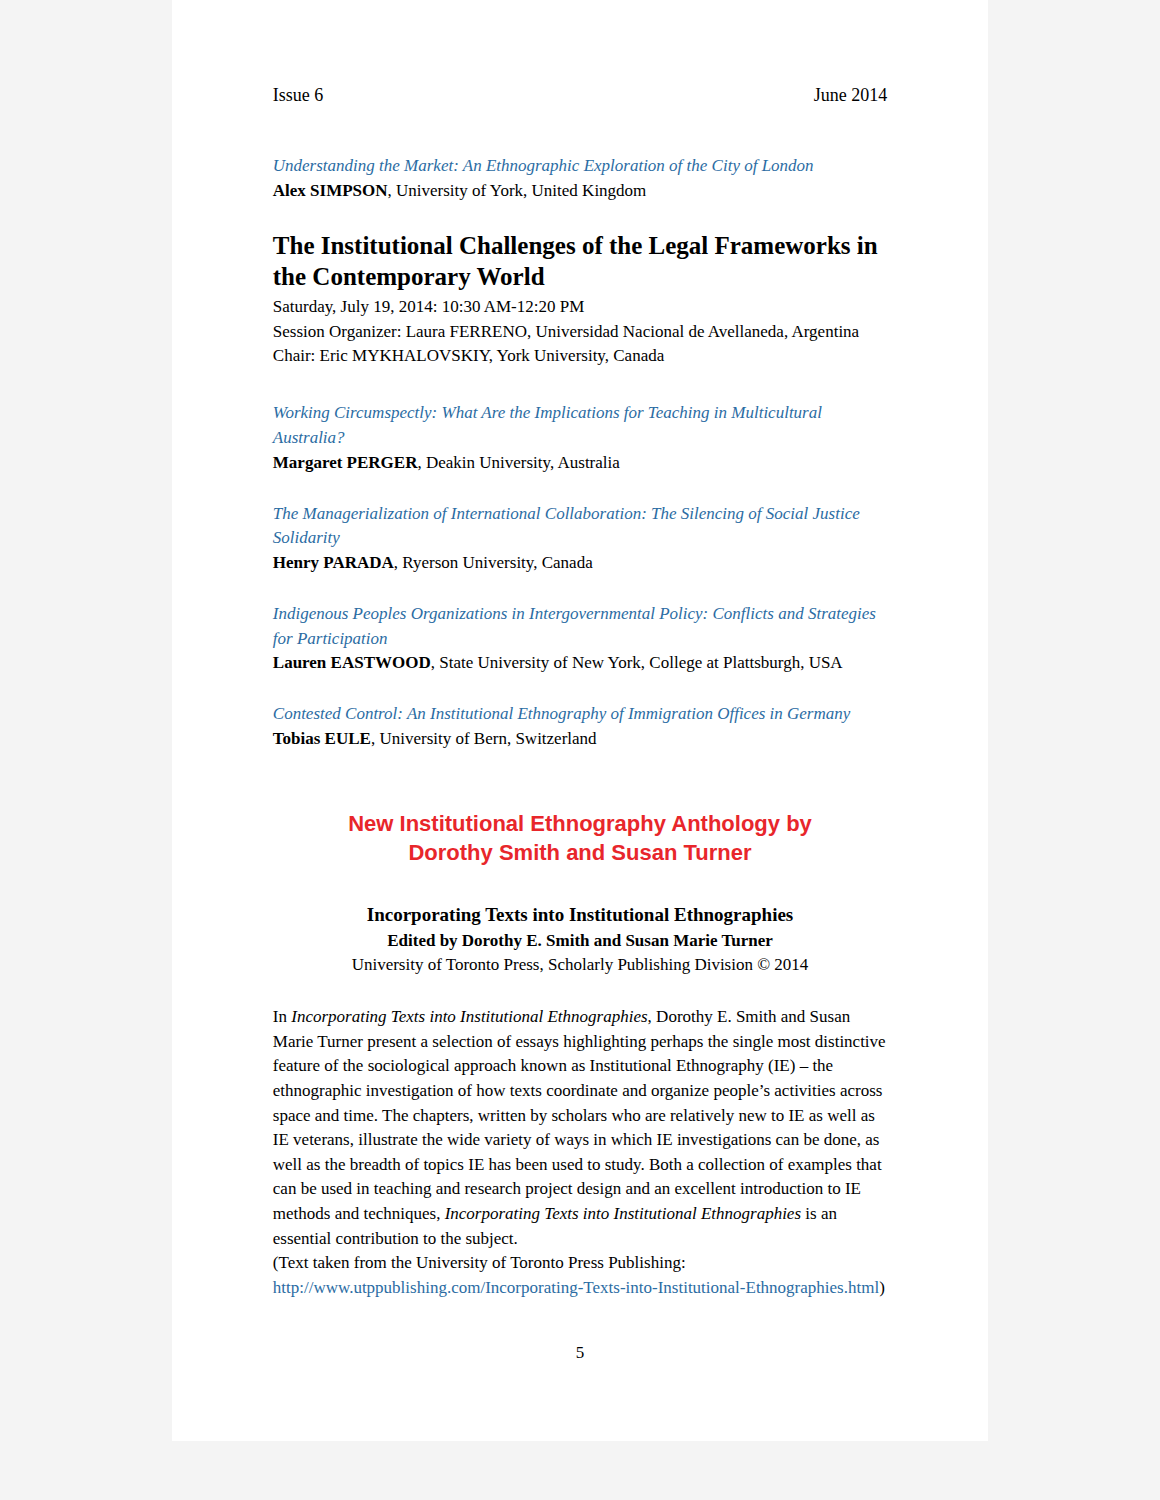Issue 6 June 2014
Understanding the Market: An Ethnographic Exploration of the City of London
Alex SIMPSON, University of York, United Kingdom
The Institutional Challenges of the Legal Frameworks in the Contemporary World
Saturday, July 19, 2014: 10:30 AM-12:20 PM
Session Organizer: Laura FERRENO, Universidad Nacional de Avellaneda, Argentina
Chair: Eric MYKHALOVSKIY, York University, Canada
Working Circumspectly: What Are the Implications for Teaching in Multicultural Australia?
Margaret PERGER, Deakin University, Australia
The Managerialization of International Collaboration: The Silencing of Social Justice Solidarity
Henry PARADA, Ryerson University, Canada
Indigenous Peoples Organizations in Intergovernmental Policy: Conflicts and Strategies for Participation
Lauren EASTWOOD, State University of New York, College at Plattsburgh, USA
Contested Control: An Institutional Ethnography of Immigration Offices in Germany
Tobias EULE, University of Bern, Switzerland
New Institutional Ethnography Anthology by
Dorothy Smith and Susan Turner
Incorporating Texts into Institutional Ethnographies
Edited by Dorothy E. Smith and Susan Marie Turner
University of Toronto Press, Scholarly Publishing Division © 2014
In Incorporating Texts into Institutional Ethnographies, Dorothy E. Smith and Susan Marie Turner present a selection of essays highlighting perhaps the single most distinctive feature of the sociological approach known as Institutional Ethnography (IE) – the ethnographic investigation of how texts coordinate and organize people’s activities across space and time. The chapters, written by scholars who are relatively new to IE as well as IE veterans, illustrate the wide variety of ways in which IE investigations can be done, as well as the breadth of topics IE has been used to study. Both a collection of examples that can be used in teaching and research project design and an excellent introduction to IE methods and techniques, Incorporating Texts into Institutional Ethnographies is an essential contribution to the subject.
(Text taken from the University of Toronto Press Publishing:
http://www.utppublishing.com/Incorporating-Texts-into-Institutional-Ethnographies.html)
5